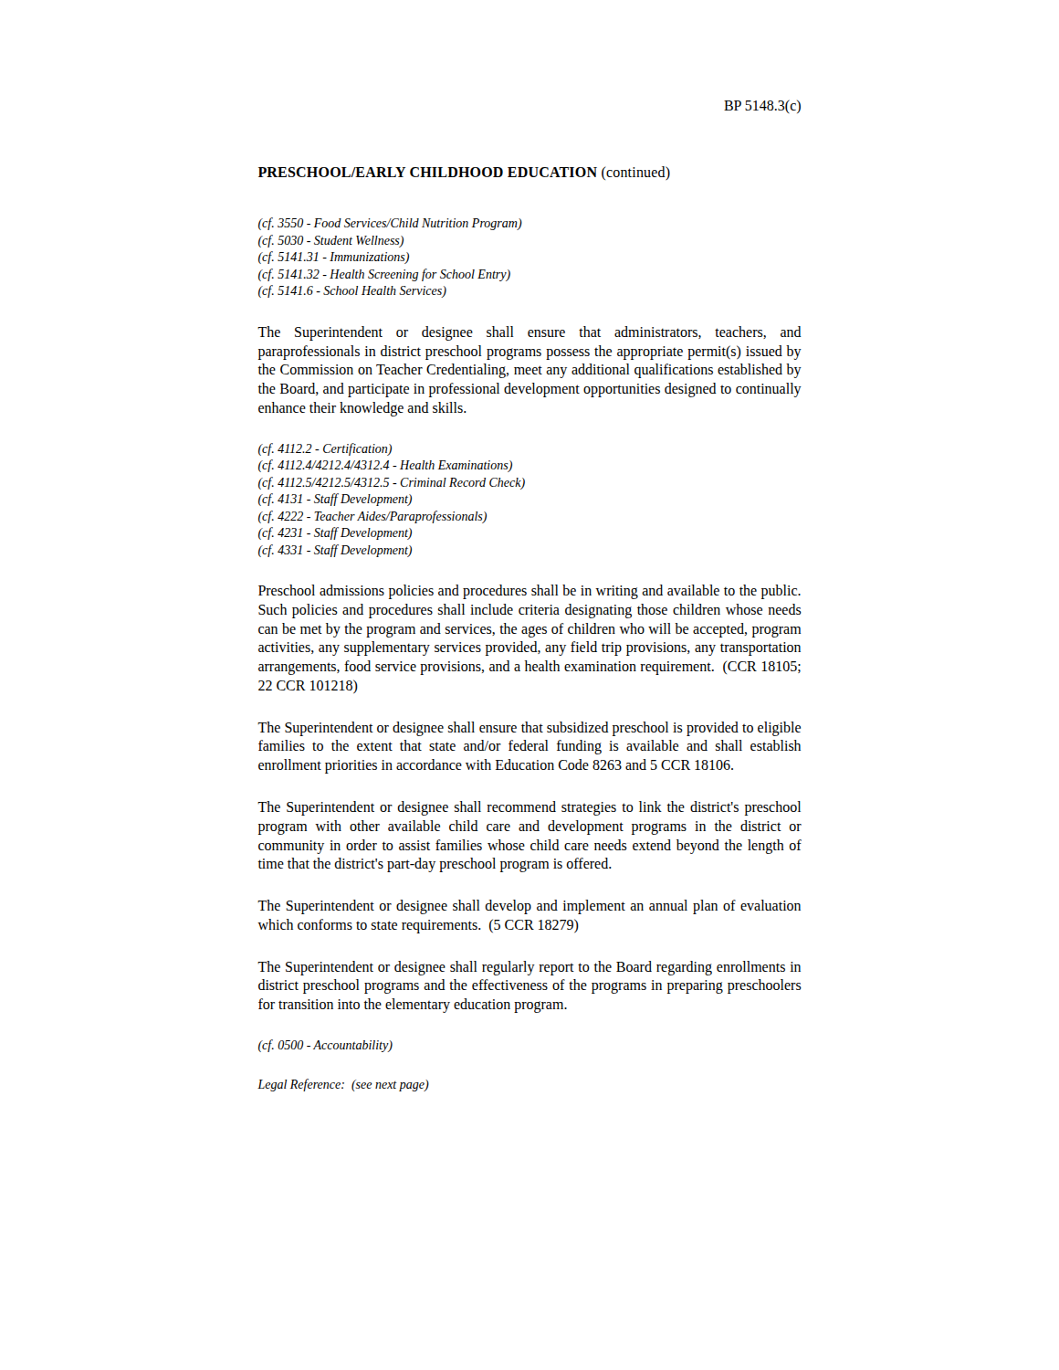BP 5148.3(c)
PRESCHOOL/EARLY CHILDHOOD EDUCATION (continued)
(cf. 3550 - Food Services/Child Nutrition Program)
(cf. 5030 - Student Wellness)
(cf. 5141.31 - Immunizations)
(cf. 5141.32 - Health Screening for School Entry)
(cf. 5141.6 - School Health Services)
The Superintendent or designee shall ensure that administrators, teachers, and paraprofessionals in district preschool programs possess the appropriate permit(s) issued by the Commission on Teacher Credentialing, meet any additional qualifications established by the Board, and participate in professional development opportunities designed to continually enhance their knowledge and skills.
(cf. 4112.2 - Certification)
(cf. 4112.4/4212.4/4312.4 - Health Examinations)
(cf. 4112.5/4212.5/4312.5 - Criminal Record Check)
(cf. 4131 - Staff Development)
(cf. 4222 - Teacher Aides/Paraprofessionals)
(cf. 4231 - Staff Development)
(cf. 4331 - Staff Development)
Preschool admissions policies and procedures shall be in writing and available to the public. Such policies and procedures shall include criteria designating those children whose needs can be met by the program and services, the ages of children who will be accepted, program activities, any supplementary services provided, any field trip provisions, any transportation arrangements, food service provisions, and a health examination requirement. (CCR 18105; 22 CCR 101218)
The Superintendent or designee shall ensure that subsidized preschool is provided to eligible families to the extent that state and/or federal funding is available and shall establish enrollment priorities in accordance with Education Code 8263 and 5 CCR 18106.
The Superintendent or designee shall recommend strategies to link the district's preschool program with other available child care and development programs in the district or community in order to assist families whose child care needs extend beyond the length of time that the district's part-day preschool program is offered.
The Superintendent or designee shall develop and implement an annual plan of evaluation which conforms to state requirements. (5 CCR 18279)
The Superintendent or designee shall regularly report to the Board regarding enrollments in district preschool programs and the effectiveness of the programs in preparing preschoolers for transition into the elementary education program.
(cf. 0500 - Accountability)
Legal Reference: (see next page)